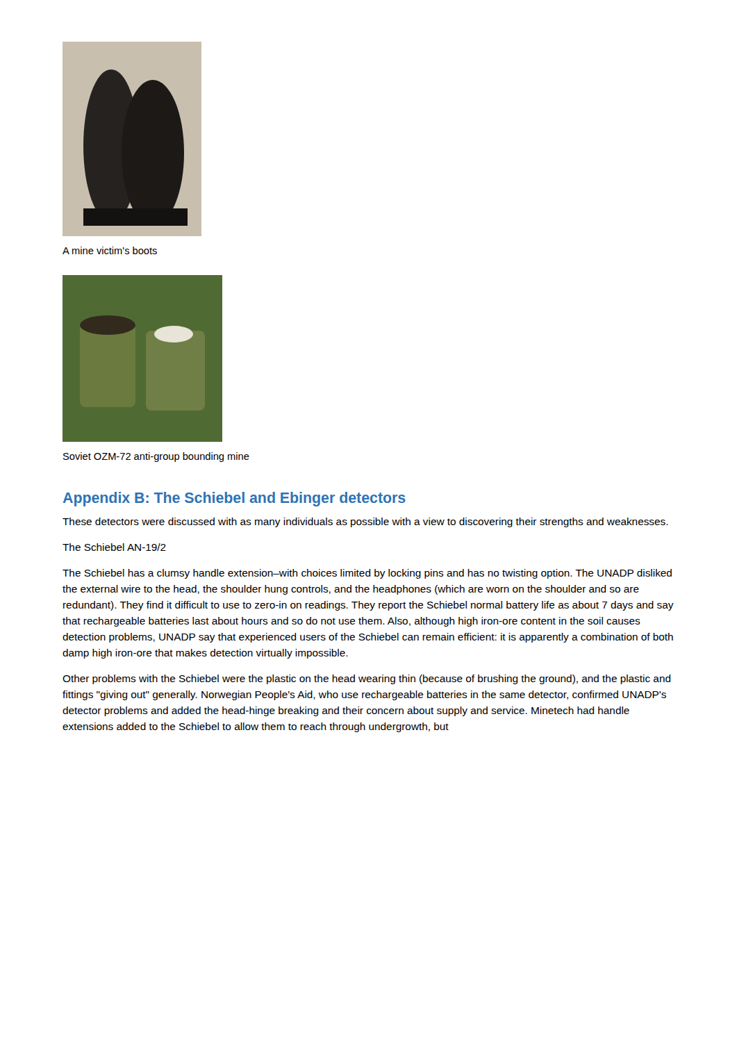A mine victim's boots
Soviet OZM-72 anti-group bounding mine
Appendix B: The Schiebel and Ebinger detectors
These detectors were discussed with as many individuals as possible with a view to discovering their strengths and weaknesses.
The Schiebel AN-19/2
The Schiebel has a clumsy handle extension–with choices limited by locking pins and has no twisting option. The UNADP disliked the external wire to the head, the shoulder hung controls, and the headphones (which are worn on the shoulder and so are redundant). They find it difficult to use to zero-in on readings. They report the Schiebel normal battery life as about 7 days and say that rechargeable batteries last about hours and so do not use them. Also, although high iron-ore content in the soil causes detection problems, UNADP say that experienced users of the Schiebel can remain efficient: it is apparently a combination of both damp high iron-ore that makes detection virtually impossible.
Other problems with the Schiebel were the plastic on the head wearing thin (because of brushing the ground), and the plastic and fittings "giving out" generally. Norwegian People's Aid, who use rechargeable batteries in the same detector, confirmed UNADP's detector problems and added the head-hinge breaking and their concern about supply and service. Minetech had handle extensions added to the Schiebel to allow them to reach through undergrowth, but